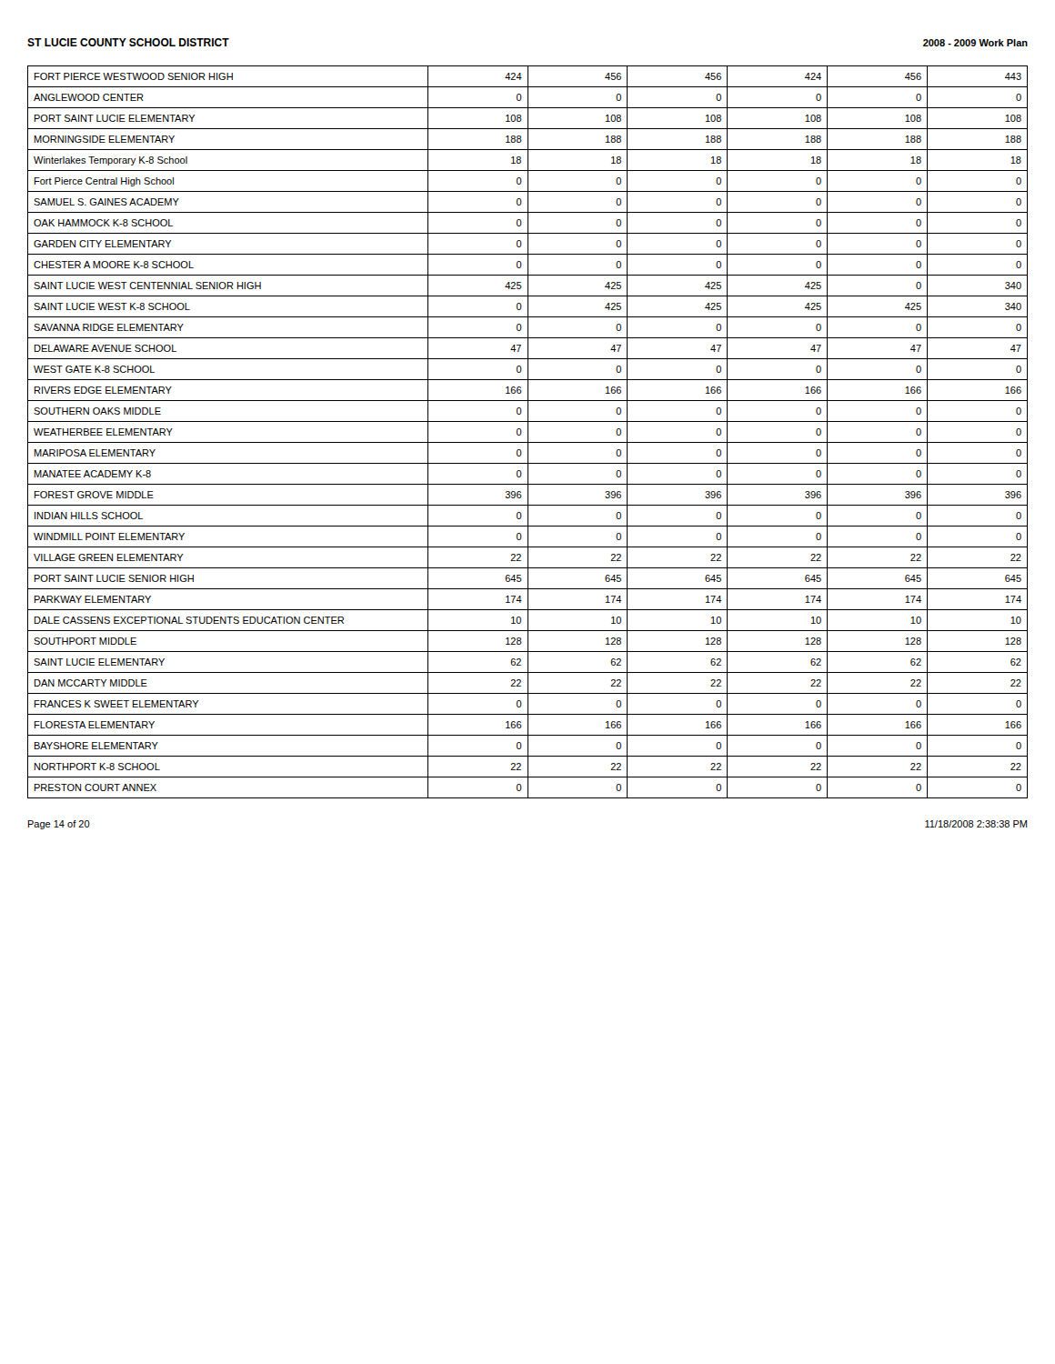ST LUCIE COUNTY SCHOOL DISTRICT
2008 - 2009 Work Plan
| FORT PIERCE WESTWOOD SENIOR HIGH | 424 | 456 | 456 | 424 | 456 | 443 |
| ANGLEWOOD CENTER | 0 | 0 | 0 | 0 | 0 | 0 |
| PORT SAINT LUCIE ELEMENTARY | 108 | 108 | 108 | 108 | 108 | 108 |
| MORNINGSIDE ELEMENTARY | 188 | 188 | 188 | 188 | 188 | 188 |
| Winterlakes Temporary K-8 School | 18 | 18 | 18 | 18 | 18 | 18 |
| Fort Pierce Central High School | 0 | 0 | 0 | 0 | 0 | 0 |
| SAMUEL S. GAINES ACADEMY | 0 | 0 | 0 | 0 | 0 | 0 |
| OAK HAMMOCK K-8 SCHOOL | 0 | 0 | 0 | 0 | 0 | 0 |
| GARDEN CITY ELEMENTARY | 0 | 0 | 0 | 0 | 0 | 0 |
| CHESTER A MOORE K-8 SCHOOL | 0 | 0 | 0 | 0 | 0 | 0 |
| SAINT LUCIE WEST CENTENNIAL SENIOR HIGH | 425 | 425 | 425 | 425 | 0 | 340 |
| SAINT LUCIE WEST K-8 SCHOOL | 0 | 425 | 425 | 425 | 425 | 340 |
| SAVANNA RIDGE ELEMENTARY | 0 | 0 | 0 | 0 | 0 | 0 |
| DELAWARE AVENUE SCHOOL | 47 | 47 | 47 | 47 | 47 | 47 |
| WEST GATE K-8 SCHOOL | 0 | 0 | 0 | 0 | 0 | 0 |
| RIVERS EDGE ELEMENTARY | 166 | 166 | 166 | 166 | 166 | 166 |
| SOUTHERN OAKS MIDDLE | 0 | 0 | 0 | 0 | 0 | 0 |
| WEATHERBEE ELEMENTARY | 0 | 0 | 0 | 0 | 0 | 0 |
| MARIPOSA ELEMENTARY | 0 | 0 | 0 | 0 | 0 | 0 |
| MANATEE ACADEMY K-8 | 0 | 0 | 0 | 0 | 0 | 0 |
| FOREST GROVE MIDDLE | 396 | 396 | 396 | 396 | 396 | 396 |
| INDIAN HILLS SCHOOL | 0 | 0 | 0 | 0 | 0 | 0 |
| WINDMILL POINT ELEMENTARY | 0 | 0 | 0 | 0 | 0 | 0 |
| VILLAGE GREEN ELEMENTARY | 22 | 22 | 22 | 22 | 22 | 22 |
| PORT SAINT LUCIE SENIOR HIGH | 645 | 645 | 645 | 645 | 645 | 645 |
| PARKWAY ELEMENTARY | 174 | 174 | 174 | 174 | 174 | 174 |
| DALE CASSENS EXCEPTIONAL STUDENTS EDUCATION CENTER | 10 | 10 | 10 | 10 | 10 | 10 |
| SOUTHPORT MIDDLE | 128 | 128 | 128 | 128 | 128 | 128 |
| SAINT LUCIE ELEMENTARY | 62 | 62 | 62 | 62 | 62 | 62 |
| DAN MCCARTY MIDDLE | 22 | 22 | 22 | 22 | 22 | 22 |
| FRANCES K SWEET ELEMENTARY | 0 | 0 | 0 | 0 | 0 | 0 |
| FLORESTA ELEMENTARY | 166 | 166 | 166 | 166 | 166 | 166 |
| BAYSHORE ELEMENTARY | 0 | 0 | 0 | 0 | 0 | 0 |
| NORTHPORT K-8 SCHOOL | 22 | 22 | 22 | 22 | 22 | 22 |
| PRESTON COURT ANNEX | 0 | 0 | 0 | 0 | 0 | 0 |
Page 14 of 20
11/18/2008 2:38:38 PM